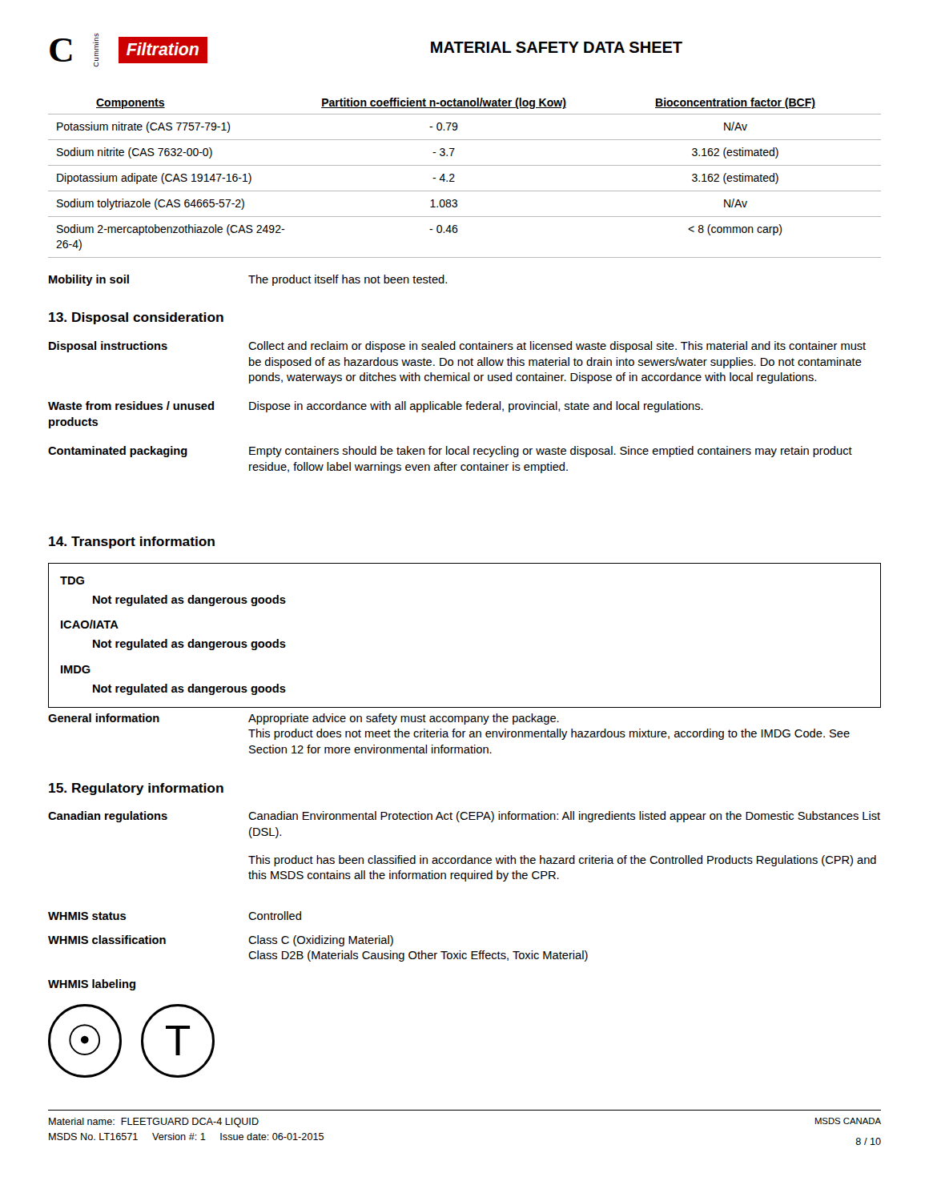C Cummins Filtration
MATERIAL SAFETY DATA SHEET
| Components | Partition coefficient n-octanol/water (log Kow) | Bioconcentration factor (BCF) |
| --- | --- | --- |
| Potassium nitrate (CAS 7757-79-1) | - 0.79 | N/Av |
| Sodium nitrite (CAS 7632-00-0) | - 3.7 | 3.162 (estimated) |
| Dipotassium adipate (CAS 19147-16-1) | - 4.2 | 3.162 (estimated) |
| Sodium tolytriazole (CAS 64665-57-2) | 1.083 | N/Av |
| Sodium 2-mercaptobenzothiazole (CAS 2492-26-4) | - 0.46 | < 8 (common carp) |
Mobility in soil
The product itself has not been tested.
13. Disposal consideration
Disposal instructions
Collect and reclaim or dispose in sealed containers at licensed waste disposal site. This material and its container must be disposed of as hazardous waste. Do not allow this material to drain into sewers/water supplies. Do not contaminate ponds, waterways or ditches with chemical or used container. Dispose of in accordance with local regulations.
Waste from residues / unused products
Dispose in accordance with all applicable federal, provincial, state and local regulations.
Contaminated packaging
Empty containers should be taken for local recycling or waste disposal. Since emptied containers may retain product residue, follow label warnings even after container is emptied.
14. Transport information
TDG
Not regulated as dangerous goods
ICAO/IATA
Not regulated as dangerous goods
IMDG
Not regulated as dangerous goods
General information
Appropriate advice on safety must accompany the package.
This product does not meet the criteria for an environmentally hazardous mixture, according to the IMDG Code. See Section 12 for more environmental information.
15. Regulatory information
Canadian regulations
Canadian Environmental Protection Act (CEPA) information: All ingredients listed appear on the Domestic Substances List (DSL).
This product has been classified in accordance with the hazard criteria of the Controlled Products Regulations (CPR) and this MSDS contains all the information required by the CPR.
WHMIS status
Controlled
WHMIS classification
Class C (Oxidizing Material)
Class D2B (Materials Causing Other Toxic Effects, Toxic Material)
WHMIS labeling
☉
T
Material name: FLEETGUARD DCA-4 LIQUID
MSDS No. LT16571 Version #: 1 Issue date: 06-01-2015
MSDS CANADA
8 / 10